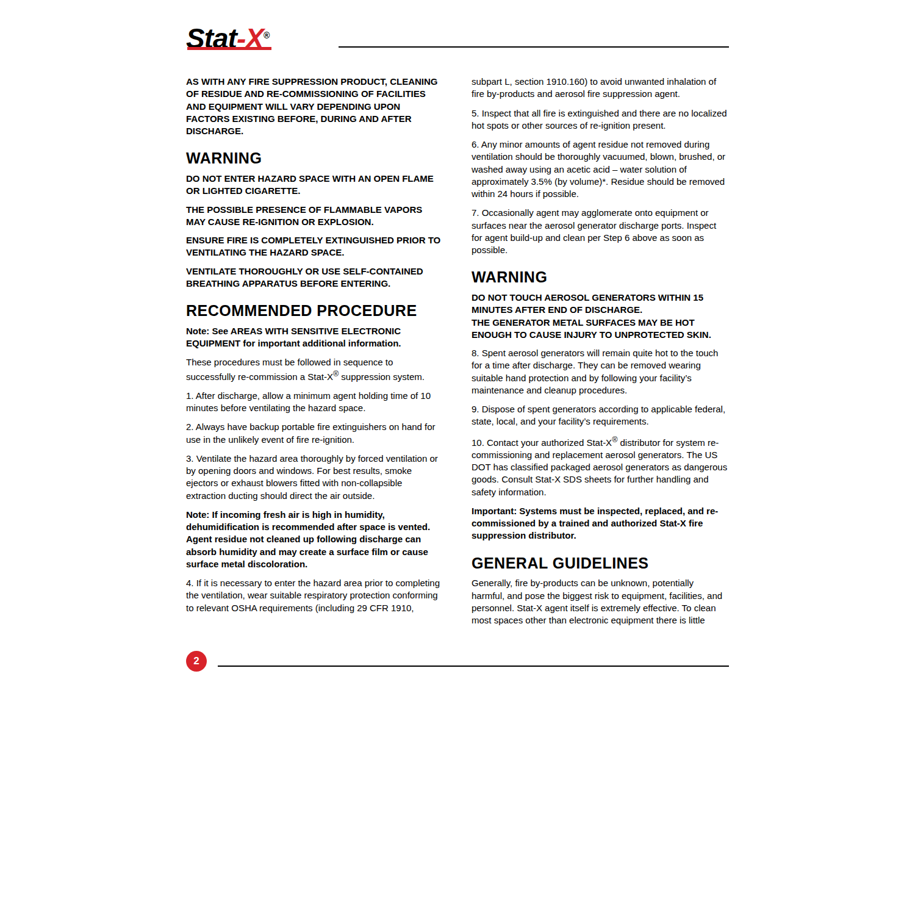Stat-X®
As with any fire suppression product, cleaning of residue and re-commissioning of facilities and equipment will vary depending upon factors existing before, during and after discharge.
WARNING
Do not enter hazard space with an open flame or lighted cigarette.
The possible presence of flammable vapors may cause re-ignition or explosion.
Ensure fire is completely extinguished prior to ventilating the hazard space.
Ventilate thoroughly or use self-contained breathing apparatus before entering.
RECOMMENDED PROCEDURE
Note: See AREAS WITH SENSITIVE ELECTRONIC EQUIPMENT for important additional information.
These procedures must be followed in sequence to successfully re-commission a Stat-X® suppression system.
1. After discharge, allow a minimum agent holding time of 10 minutes before ventilating the hazard space.
2. Always have backup portable fire extinguishers on hand for use in the unlikely event of fire re-ignition.
3. Ventilate the hazard area thoroughly by forced ventilation or by opening doors and windows. For best results, smoke ejectors or exhaust blowers fitted with non-collapsible extraction ducting should direct the air outside.
Note: If incoming fresh air is high in humidity, dehumidification is recommended after space is vented. Agent residue not cleaned up following discharge can absorb humidity and may create a surface film or cause surface metal discoloration.
4. If it is necessary to enter the hazard area prior to completing the ventilation, wear suitable respiratory protection conforming to relevant OSHA requirements (including 29 CFR 1910, subpart L, section 1910.160) to avoid unwanted inhalation of fire by-products and aerosol fire suppression agent.
5. Inspect that all fire is extinguished and there are no localized hot spots or other sources of re-ignition present.
6. Any minor amounts of agent residue not removed during ventilation should be thoroughly vacuumed, blown, brushed, or washed away using an acetic acid – water solution of approximately 3.5% (by volume)*. Residue should be removed within 24 hours if possible.
7. Occasionally agent may agglomerate onto equipment or surfaces near the aerosol generator discharge ports. Inspect for agent build-up and clean per Step 6 above as soon as possible.
WARNING
Do not touch aerosol generators within 15 minutes after end of discharge.
The generator metal surfaces may be hot enough to cause injury to unprotected skin.
8. Spent aerosol generators will remain quite hot to the touch for a time after discharge. They can be removed wearing suitable hand protection and by following your facility’s maintenance and cleanup procedures.
9. Dispose of spent generators according to applicable federal, state, local, and your facility’s requirements.
10. Contact your authorized Stat-X® distributor for system re-commissioning and replacement aerosol generators. The US DOT has classified packaged aerosol generators as dangerous goods. Consult Stat-X SDS sheets for further handling and safety information.
Important: Systems must be inspected, replaced, and re-commissioned by a trained and authorized Stat-X fire suppression distributor.
GENERAL GUIDELINES
Generally, fire by-products can be unknown, potentially harmful, and pose the biggest risk to equipment, facilities, and personnel. Stat-X agent itself is extremely effective. To clean most spaces other than electronic equipment there is little
2